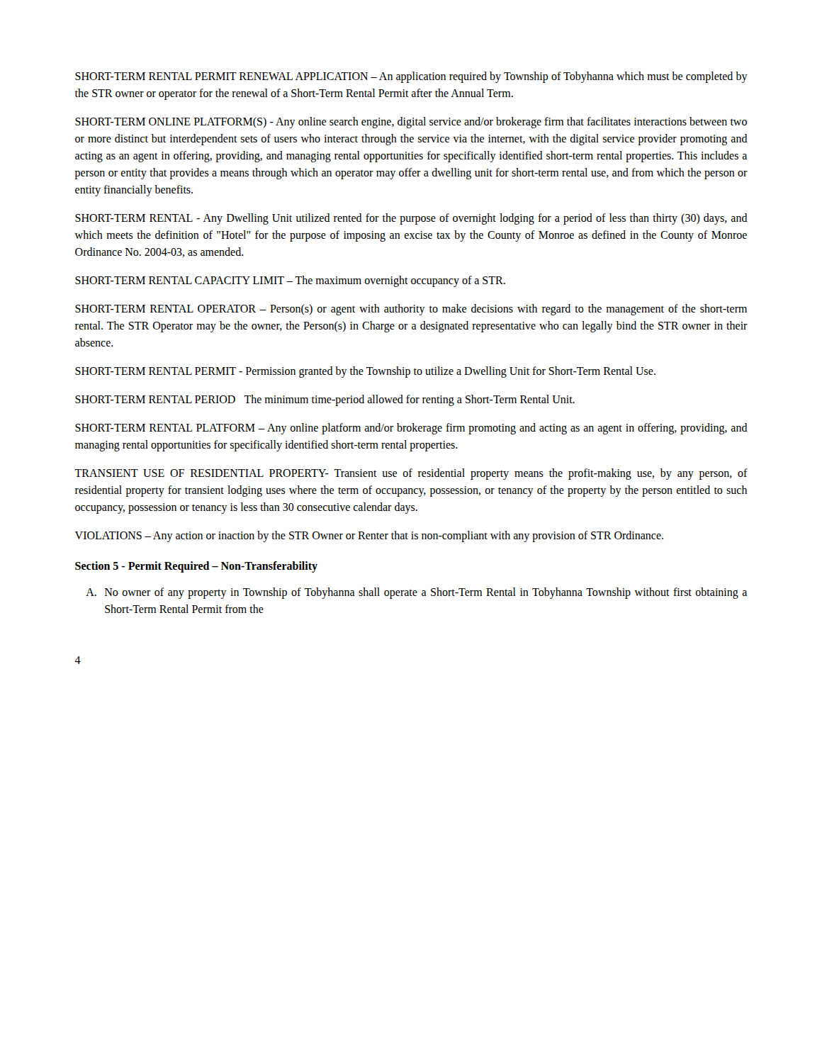SHORT-TERM RENTAL PERMIT RENEWAL APPLICATION – An application required by Township of Tobyhanna which must be completed by the STR owner or operator for the renewal of a Short-Term Rental Permit after the Annual Term.
SHORT-TERM ONLINE PLATFORM(S) - Any online search engine, digital service and/or brokerage firm that facilitates interactions between two or more distinct but interdependent sets of users who interact through the service via the internet, with the digital service provider promoting and acting as an agent in offering, providing, and managing rental opportunities for specifically identified short-term rental properties. This includes a person or entity that provides a means through which an operator may offer a dwelling unit for short-term rental use, and from which the person or entity financially benefits.
SHORT-TERM RENTAL - Any Dwelling Unit utilized rented for the purpose of overnight lodging for a period of less than thirty (30) days, and which meets the definition of "Hotel" for the purpose of imposing an excise tax by the County of Monroe as defined in the County of Monroe Ordinance No. 2004-03, as amended.
SHORT-TERM RENTAL CAPACITY LIMIT – The maximum overnight occupancy of a STR.
SHORT-TERM RENTAL OPERATOR – Person(s) or agent with authority to make decisions with regard to the management of the short-term rental. The STR Operator may be the owner, the Person(s) in Charge or a designated representative who can legally bind the STR owner in their absence.
SHORT-TERM RENTAL PERMIT - Permission granted by the Township to utilize a Dwelling Unit for Short-Term Rental Use.
SHORT-TERM RENTAL PERIOD The minimum time-period allowed for renting a Short-Term Rental Unit.
SHORT-TERM RENTAL PLATFORM – Any online platform and/or brokerage firm promoting and acting as an agent in offering, providing, and managing rental opportunities for specifically identified short-term rental properties.
TRANSIENT USE OF RESIDENTIAL PROPERTY- Transient use of residential property means the profit-making use, by any person, of residential property for transient lodging uses where the term of occupancy, possession, or tenancy of the property by the person entitled to such occupancy, possession or tenancy is less than 30 consecutive calendar days.
VIOLATIONS – Any action or inaction by the STR Owner or Renter that is non-compliant with any provision of STR Ordinance.
Section 5 - Permit Required – Non-Transferability
No owner of any property in Township of Tobyhanna shall operate a Short-Term Rental in Tobyhanna Township without first obtaining a Short-Term Rental Permit from the
4